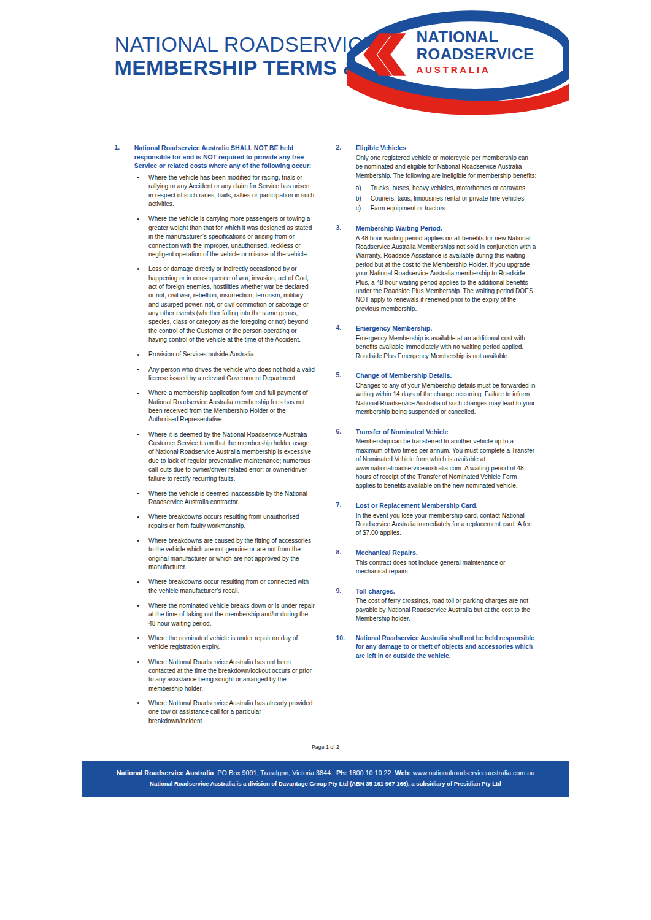National Roadservice AustraliaMembership Terms & Conditions
National Roadservice Australia NATIONAL ROADSERVICE AUSTRALIA
1. National Roadservice Australia SHALL NOT BE held responsible for and is NOT required to provide any free Service or related costs where any of the following occur:
Where the vehicle has been modified for racing, trials or rallying or any Accident or any claim for Service has arisen in respect of such races, trails, rallies or participation in such activities.
Where the vehicle is carrying more passengers or towing a greater weight than that for which it was designed as stated in the manufacturer’s specifications or arising from or connection with the improper, unauthorised, reckless or negligent operation of the vehicle or misuse of the vehicle.
Loss or damage directly or indirectly occasioned by or happening or in consequence of war, invasion, act of God, act of foreign enemies, hostilities whether war be declared or not, civil war, rebellion, insurrection, terrorism, military and usurped power, riot, or civil commotion or sabotage or any other events (whether falling into the same genus, species, class or category as the foregoing or not) beyond the control of the Customer or the person operating or having control of the vehicle at the time of the Accident.
Provision of Services outside Australia.
Any person who drives the vehicle who does not hold a valid license issued by a relevant Government Department
Where a membership application form and full payment of National Roadservice Australia membership fees has not been received from the Membership Holder or the Authorised Representative.
Where it is deemed by the National Roadservice Australia Customer Service team that the membership holder usage of National Roadservice Australia membership is excessive due to lack of regular preventative maintenance; numerous call-outs due to owner/driver related error; or owner/driver failure to rectify recurring faults.
Where the vehicle is deemed inaccessible by the National Roadservice Australia contractor.
Where breakdowns occurs resulting from unauthorised repairs or from faulty workmanship.
Where breakdowns are caused by the fitting of accessories to the vehicle which are not genuine or are not from the original manufacturer or which are not approved by the manufacturer.
Where breakdowns occur resulting from or connected with the vehicle manufacturer’s recall.
Where the nominated vehicle breaks down or is under repair at the time of taking out the membership and/or during the 48 hour waiting period.
Where the nominated vehicle is under repair on day of vehicle registration expiry.
Where National Roadservice Australia has not been contacted at the time the breakdown/lockout occurs or prior to any assistance being sought or arranged by the membership holder.
Where National Roadservice Australia has already provided one tow or assistance call for a particular breakdown/incident.
2. Eligible Vehicles
Only one registered vehicle or motorcycle per membership can be nominated and eligible for National Roadservice Australia Membership. The following are ineligible for membership benefits:
a) Trucks, buses, heavy vehicles, motorhomes or caravans
b) Couriers, taxis, limousines rental or private hire vehicles
c) Farm equipment or tractors
3. Membership Waiting Period.
A 48 hour waiting period applies on all benefits for new National Roadservice Australia Memberships not sold in conjunction with a Warranty. Roadside Assistance is available during this waiting period but at the cost to the Membership Holder. If you upgrade your National Roadservice Australia membership to Roadside Plus, a 48 hour waiting period applies to the additional benefits under the Roadside Plus Membership. The waiting period DOES NOT apply to renewals if renewed prior to the expiry of the previous membership.
4. Emergency Membership.
Emergency Membership is available at an additional cost with benefits available immediately with no waiting period applied. Roadside Plus Emergency Membership is not available.
5. Change of Membership Details.
Changes to any of your Membership details must be forwarded in writing within 14 days of the change occurring. Failure to inform National Roadservice Australia of such changes may lead to your membership being suspended or cancelled.
6. Transfer of Nominated Vehicle
Membership can be transferred to another vehicle up to a maximum of two times per annum. You must complete a Transfer of Nominated Vehicle form which is available at www.nationalroadserviceaustralia.com. A waiting period of 48 hours of receipt of the Transfer of Nominated Vehicle Form applies to benefits available on the new nominated vehicle.
7. Lost or Replacement Membership Card.
In the event you lose your membership card, contact National Roadservice Australia immediately for a replacement card. A fee of $7.00 applies.
8. Mechanical Repairs.
This contract does not include general maintenance or mechanical repairs.
9. Toll charges.
The cost of ferry crossings, road toll or parking charges are not payable by National Roadservice Australia but at the cost to the Membership holder.
10. National Roadservice Australia shall not be held responsible for any damage to or theft of objects and accessories which are left in or outside the vehicle.
Page 1 of 2
National Roadservice Australia PO Box 9091, Traralgon, Victoria 3844. Ph: 1800 10 10 22 Web: www.nationalroadserviceaustralia.com.au
National Roadservice Australia is a division of Davantage Group Pty Ltd (ABN 35 161 967 166), a subsidiary of Presidian Pty Ltd